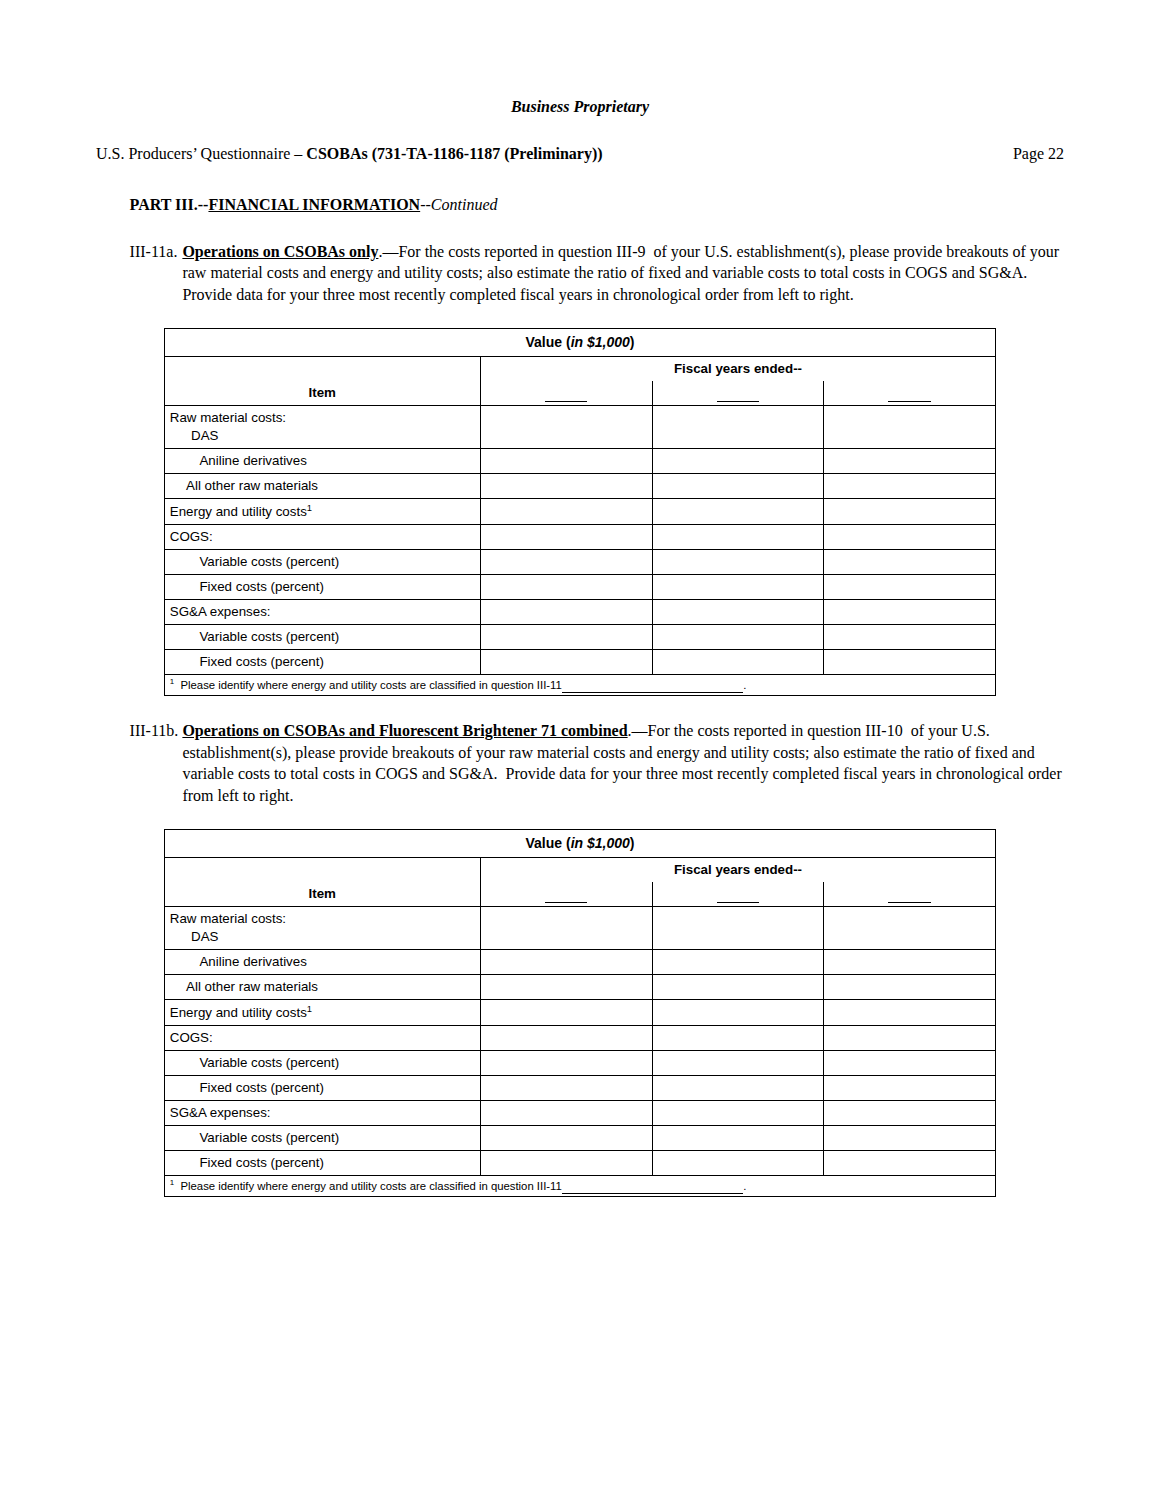Business Proprietary
U.S. Producers’ Questionnaire – CSOBAs (731-TA-1186-1187 (Preliminary))
Page 22
PART III.--FINANCIAL INFORMATION--Continued
III-11a. Operations on CSOBAs only.—For the costs reported in question III-9 of your U.S. establishment(s), please provide breakouts of your raw material costs and energy and utility costs; also estimate the ratio of fixed and variable costs to total costs in COGS and SG&A. Provide data for your three most recently completed fiscal years in chronological order from left to right.
| Value ( in $1,000 ) |
| --- |
| | Fiscal years ended-- |
| Item | | | |
| Raw material costs: DAS | | | |
| Aniline derivatives | | | |
| All other raw materials | | | |
| Energy and utility costs 1 | | | |
| COGS: | | | |
| Variable costs (percent) | | | |
| Fixed costs (percent) | | | |
| SG&A expenses: | | | |
| Variable costs (percent) | | | |
| Fixed costs (percent) | | | |
| 1 Please identify where energy and utility costs are classified in question III-11 . |
III-11b. Operations on CSOBAs and Fluorescent Brightener 71 combined.—For the costs reported in question III-10 of your U.S. establishment(s), please provide breakouts of your raw material costs and energy and utility costs; also estimate the ratio of fixed and variable costs to total costs in COGS and SG&A. Provide data for your three most recently completed fiscal years in chronological order from left to right.
| Value ( in $1,000 ) |
| --- |
| | Fiscal years ended-- |
| Item | | | |
| Raw material costs: DAS | | | |
| Aniline derivatives | | | |
| All other raw materials | | | |
| Energy and utility costs 1 | | | |
| COGS: | | | |
| Variable costs (percent) | | | |
| Fixed costs (percent) | | | |
| SG&A expenses: | | | |
| Variable costs (percent) | | | |
| Fixed costs (percent) | | | |
| 1 Please identify where energy and utility costs are classified in question III-11 . |